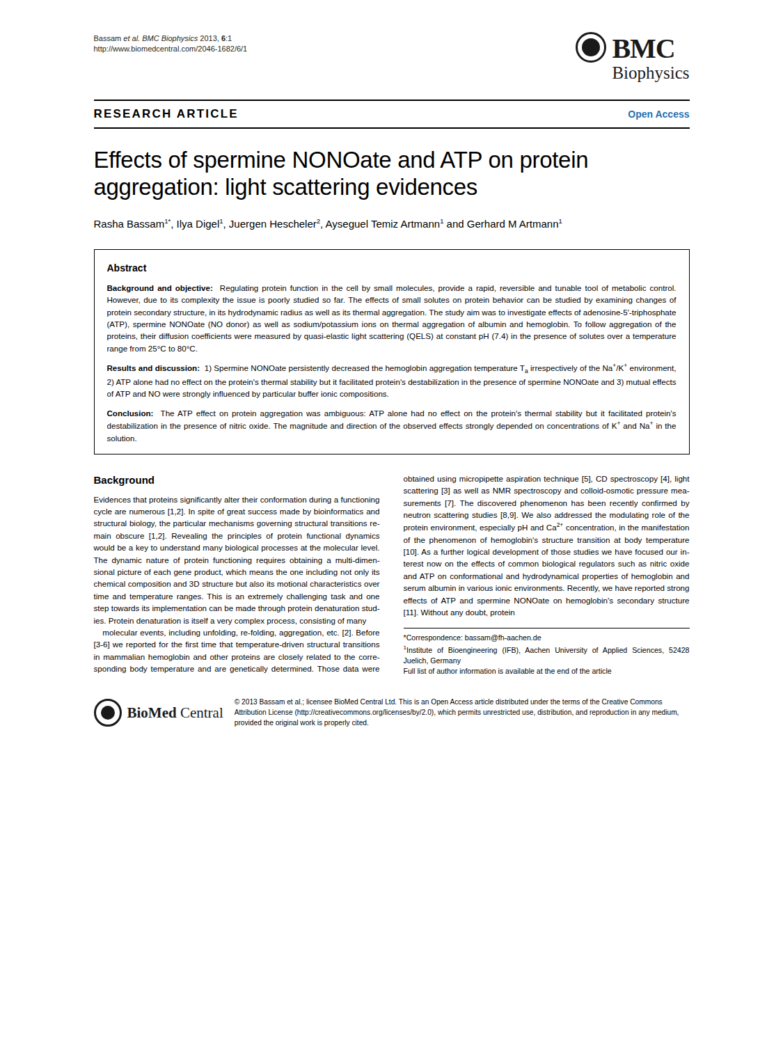Bassam et al. BMC Biophysics 2013, 6:1
http://www.biomedcentral.com/2046-1682/6/1
BMC Biophysics
Research article
Open Access
Effects of spermine NONOate and ATP on protein aggregation: light scattering evidences
Rasha Bassam1*, Ilya Digel1, Juergen Hescheler2, Ayseguel Temiz Artmann1 and Gerhard M Artmann1
Abstract
Background and objective: Regulating protein function in the cell by small molecules, provide a rapid, reversible and tunable tool of metabolic control. However, due to its complexity the issue is poorly studied so far. The effects of small solutes on protein behavior can be studied by examining changes of protein secondary structure, in its hydrodynamic radius as well as its thermal aggregation. The study aim was to investigate effects of adenosine-5′-triphosphate (ATP), spermine NONOate (NO donor) as well as sodium/potassium ions on thermal aggregation of albumin and hemoglobin. To follow aggregation of the proteins, their diffusion coefficients were measured by quasi-elastic light scattering (QELS) at constant pH (7.4) in the presence of solutes over a temperature range from 25°C to 80°C.
Results and discussion: 1) Spermine NONOate persistently decreased the hemoglobin aggregation temperature Ta irrespectively of the Na+/K+ environment, 2) ATP alone had no effect on the protein's thermal stability but it facilitated protein's destabilization in the presence of spermine NONOate and 3) mutual effects of ATP and NO were strongly influenced by particular buffer ionic compositions.
Conclusion: The ATP effect on protein aggregation was ambiguous: ATP alone had no effect on the protein's thermal stability but it facilitated protein's destabilization in the presence of nitric oxide. The magnitude and direction of the observed effects strongly depended on concentrations of K+ and Na+ in the solution.
Background
Evidences that proteins significantly alter their conformation during a functioning cycle are numerous [1,2]. In spite of great success made by bioinformatics and structural biology, the particular mechanisms governing structural transitions remain obscure [1,2]. Revealing the principles of protein functional dynamics would be a key to understand many biological processes at the molecular level. The dynamic nature of protein functioning requires obtaining a multi-dimensional picture of each gene product, which means the one including not only its chemical composition and 3D structure but also its motional characteristics over time and temperature ranges. This is an extremely challenging task and one step towards its implementation can be made through protein denaturation studies. Protein denaturation is itself a very complex process, consisting of many
molecular events, including unfolding, re-folding, aggregation, etc. [2]. Before [3-6] we reported for the first time that temperature-driven structural transitions in mammalian hemoglobin and other proteins are closely related to the corresponding body temperature and are genetically determined. Those data were obtained using micropipette aspiration technique [5], CD spectroscopy [4], light scattering [3] as well as NMR spectroscopy and colloid-osmotic pressure measurements [7]. The discovered phenomenon has been recently confirmed by neutron scattering studies [8,9]. We also addressed the modulating role of the protein environment, especially pH and Ca2+ concentration, in the manifestation of the phenomenon of hemoglobin's structure transition at body temperature [10]. As a further logical development of those studies we have focused our interest now on the effects of common biological regulators such as nitric oxide and ATP on conformational and hydrodynamical properties of hemoglobin and serum albumin in various ionic environments. Recently, we have reported strong effects of ATP and spermine NONOate on hemoglobin's secondary structure [11]. Without any doubt, protein
*Correspondence: bassam@fh-aachen.de
1Institute of Bioengineering (IFB), Aachen University of Applied Sciences, 52428 Juelich, Germany
Full list of author information is available at the end of the article
BioMed Central
© 2013 Bassam et al.; licensee BioMed Central Ltd. This is an Open Access article distributed under the terms of the Creative Commons Attribution License (http://creativecommons.org/licenses/by/2.0), which permits unrestricted use, distribution, and reproduction in any medium, provided the original work is properly cited.